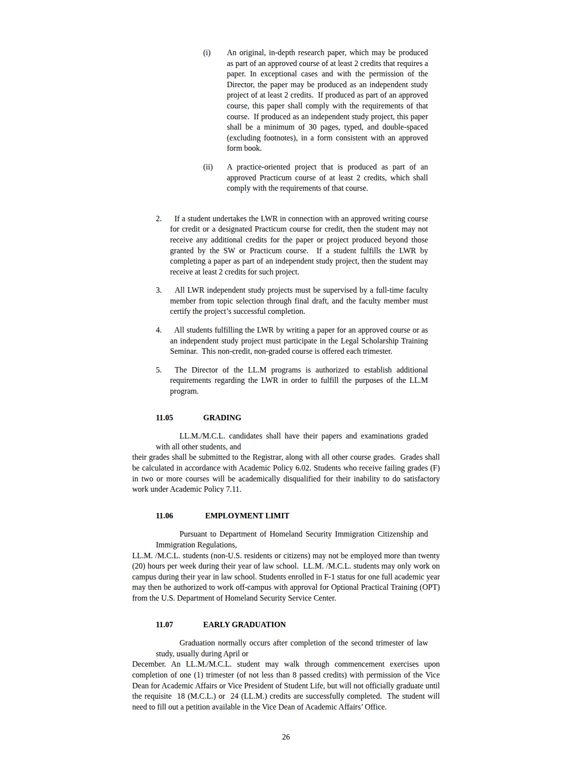(i) An original, in-depth research paper, which may be produced as part of an approved course of at least 2 credits that requires a paper. In exceptional cases and with the permission of the Director, the paper may be produced as an independent study project of at least 2 credits. If produced as part of an approved course, this paper shall comply with the requirements of that course. If produced as an independent study project, this paper shall be a minimum of 30 pages, typed, and double-spaced (excluding footnotes), in a form consistent with an approved form book.
(ii) A practice-oriented project that is produced as part of an approved Practicum course of at least 2 credits, which shall comply with the requirements of that course.
2. If a student undertakes the LWR in connection with an approved writing course for credit or a designated Practicum course for credit, then the student may not receive any additional credits for the paper or project produced beyond those granted by the SW or Practicum course. If a student fulfills the LWR by completing a paper as part of an independent study project, then the student may receive at least 2 credits for such project.
3. All LWR independent study projects must be supervised by a full-time faculty member from topic selection through final draft, and the faculty member must certify the project’s successful completion.
4. All students fulfilling the LWR by writing a paper for an approved course or as an independent study project must participate in the Legal Scholarship Training Seminar. This non-credit, non-graded course is offered each trimester.
5. The Director of the LL.M programs is authorized to establish additional requirements regarding the LWR in order to fulfill the purposes of the LL.M program.
11.05 GRADING
LL.M./M.C.L. candidates shall have their papers and examinations graded with all other students, and
their grades shall be submitted to the Registrar, along with all other course grades. Grades shall be calculated in accordance with Academic Policy 6.02. Students who receive failing grades (F) in two or more courses will be academically disqualified for their inability to do satisfactory work under Academic Policy 7.11.
11.06 EMPLOYMENT LIMIT
Pursuant to Department of Homeland Security Immigration Citizenship and Immigration Regulations,
LL.M. /M.C.L. students (non-U.S. residents or citizens) may not be employed more than twenty (20) hours per week during their year of law school. LL.M. /M.C.L. students may only work on campus during their year in law school. Students enrolled in F-1 status for one full academic year may then be authorized to work off-campus with approval for Optional Practical Training (OPT) from the U.S. Department of Homeland Security Service Center.
11.07 EARLY GRADUATION
Graduation normally occurs after completion of the second trimester of law study, usually during April or
December. An LL.M./M.C.L. student may walk through commencement exercises upon completion of one (1) trimester (of not less than 8 passed credits) with permission of the Vice Dean for Academic Affairs or Vice President of Student Life, but will not officially graduate until the requisite 18 (M.C.L.) or 24 (LL.M.) credits are successfully completed. The student will need to fill out a petition available in the Vice Dean of Academic Affairs’ Office.
26